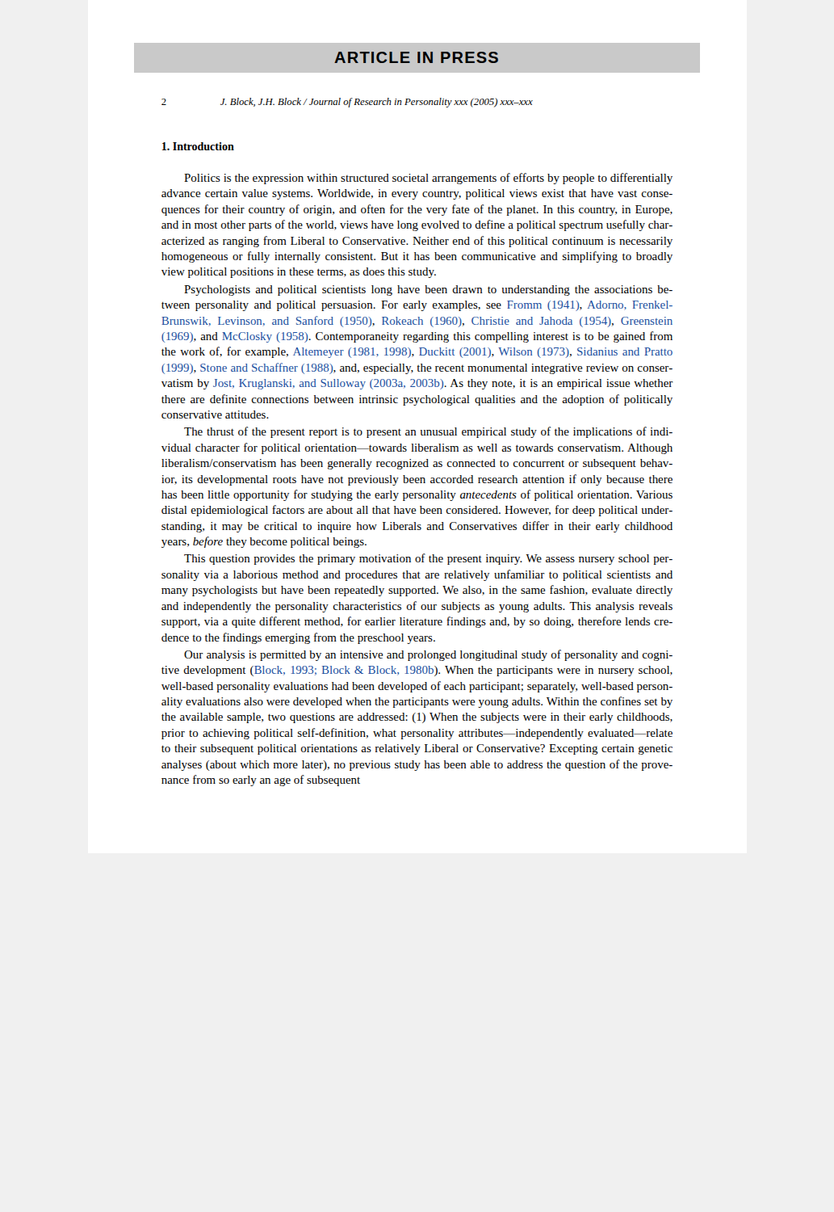ARTICLE IN PRESS
2 J. Block, J.H. Block / Journal of Research in Personality xxx (2005) xxx–xxx
1. Introduction
Politics is the expression within structured societal arrangements of efforts by people to differentially advance certain value systems. Worldwide, in every country, political views exist that have vast consequences for their country of origin, and often for the very fate of the planet. In this country, in Europe, and in most other parts of the world, views have long evolved to define a political spectrum usefully characterized as ranging from Liberal to Conservative. Neither end of this political continuum is necessarily homogeneous or fully internally consistent. But it has been communicative and simplifying to broadly view political positions in these terms, as does this study.
Psychologists and political scientists long have been drawn to understanding the associations between personality and political persuasion. For early examples, see Fromm (1941), Adorno, Frenkel-Brunswik, Levinson, and Sanford (1950), Rokeach (1960), Christie and Jahoda (1954), Greenstein (1969), and McClosky (1958). Contemporaneity regarding this compelling interest is to be gained from the work of, for example, Altemeyer (1981, 1998), Duckitt (2001), Wilson (1973), Sidanius and Pratto (1999), Stone and Schaffner (1988), and, especially, the recent monumental integrative review on conservatism by Jost, Kruglanski, and Sulloway (2003a, 2003b). As they note, it is an empirical issue whether there are definite connections between intrinsic psychological qualities and the adoption of politically conservative attitudes.
The thrust of the present report is to present an unusual empirical study of the implications of individual character for political orientation—towards liberalism as well as towards conservatism. Although liberalism/conservatism has been generally recognized as connected to concurrent or subsequent behavior, its developmental roots have not previously been accorded research attention if only because there has been little opportunity for studying the early personality antecedents of political orientation. Various distal epidemiological factors are about all that have been considered. However, for deep political understanding, it may be critical to inquire how Liberals and Conservatives differ in their early childhood years, before they become political beings.
This question provides the primary motivation of the present inquiry. We assess nursery school personality via a laborious method and procedures that are relatively unfamiliar to political scientists and many psychologists but have been repeatedly supported. We also, in the same fashion, evaluate directly and independently the personality characteristics of our subjects as young adults. This analysis reveals support, via a quite different method, for earlier literature findings and, by so doing, therefore lends credence to the findings emerging from the preschool years.
Our analysis is permitted by an intensive and prolonged longitudinal study of personality and cognitive development (Block, 1993; Block & Block, 1980b). When the participants were in nursery school, well-based personality evaluations had been developed of each participant; separately, well-based personality evaluations also were developed when the participants were young adults. Within the confines set by the available sample, two questions are addressed: (1) When the subjects were in their early childhoods, prior to achieving political self-definition, what personality attributes—independently evaluated—relate to their subsequent political orientations as relatively Liberal or Conservative? Excepting certain genetic analyses (about which more later), no previous study has been able to address the question of the provenance from so early an age of subsequent